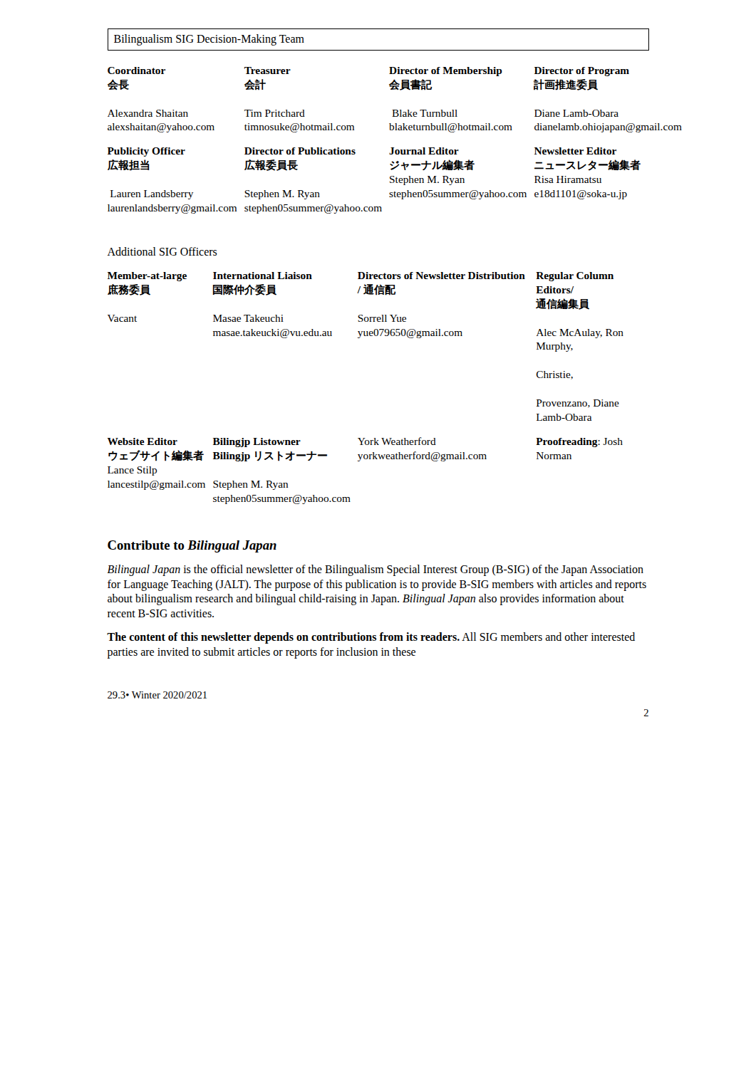Bilingualism SIG Decision-Making Team
| Coordinator 会長 Alexandra Shaitan alexshaitan@yahoo.com | Treasurer 会計 Tim Pritchard timnosuke@hotmail.com | Director of Membership 会員書記 Blake Turnbull blaketurnbull@hotmail.com | Director of Program 計画推進委員 Diane Lamb-Obara dianelamb.ohiojapan@gmail.com |
| Publicity Officer 広報担当 Lauren Landsberry laurenlandsberry@gmail.com | Director of Publications 広報委員長 Stephen M. Ryan stephen05summer@yahoo.com | Journal Editor ジャーナル編集者 Stephen M. Ryan stephen05summer@yahoo.com | Newsletter Editor ニュースレター編集者 Risa Hiramatsu e18d1101@soka-u.jp |
Additional SIG Officers
| Member-at-large 庶務委員 Vacant | International Liaison 国際仲介委員 Masae Takeuchi masae.takeucki@vu.edu.au | Directors of Newsletter Distribution / 通信配 Sorrell Yue yue079650@gmail.com | Regular Column Editors/ 通信編集員 Alec McAulay, Ron Murphy, Christie, Provenzano, Diane Lamb-Obara |
| Website Editor ウェブサイト編集者 Lance Stilp lancestilp@gmail.com | Bilingjp Listowner Bilingjp リストオーナー Stephen M. Ryan stephen05summer@yahoo.com | York Weatherford yorkweatherford@gmail.com | Proofreading : Josh Norman |
Contribute to Bilingual Japan
Bilingual Japan is the official newsletter of the Bilingualism Special Interest Group (B-SIG) of the Japan Association for Language Teaching (JALT). The purpose of this publication is to provide B-SIG members with articles and reports about bilingualism research and bilingual child-raising in Japan. Bilingual Japan also provides information about recent B-SIG activities.
The content of this newsletter depends on contributions from its readers. All SIG members and other interested parties are invited to submit articles or reports for inclusion in these
29.3• Winter 2020/2021
2